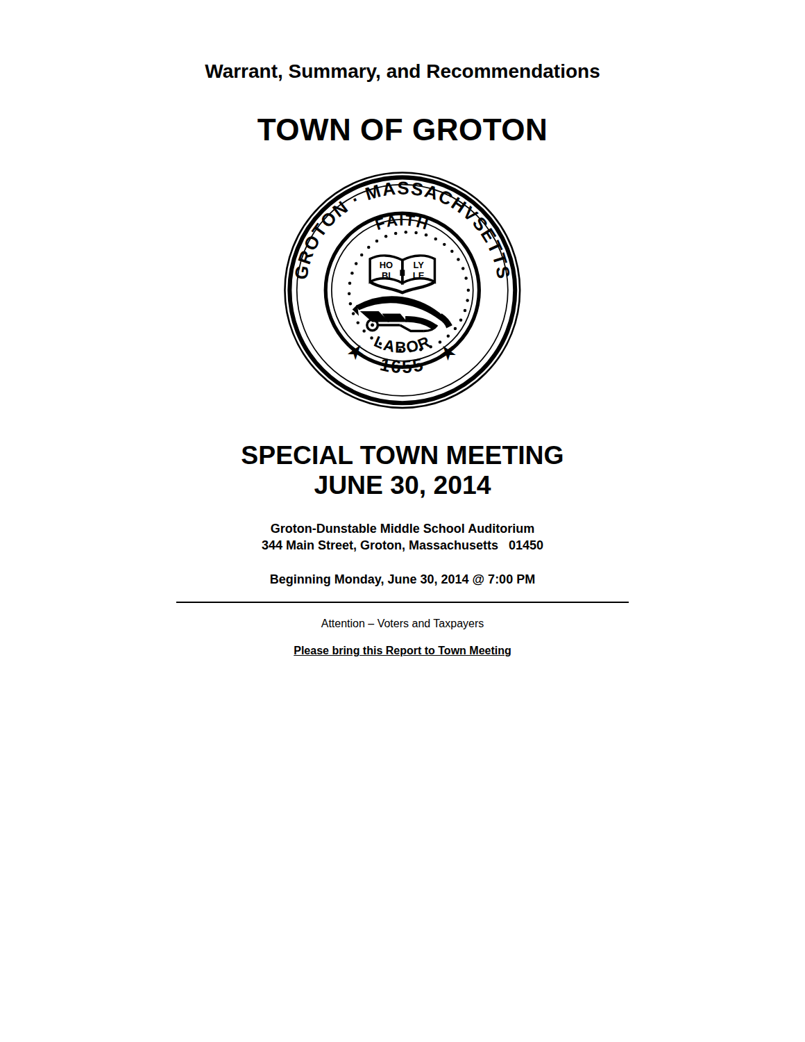Warrant, Summary, and Recommendations
TOWN OF GROTON
GROTON · MASSACHVSETTS ★ 1655 ★ FAITH LABOR HO LY BI LE
SPECIAL TOWN MEETING
JUNE 30, 2014
Groton-Dunstable Middle School Auditorium
344 Main Street, Groton, Massachusetts 01450
Beginning Monday, June 30, 2014 @ 7:00 PM
Attention – Voters and Taxpayers
Please bring this Report to Town Meeting